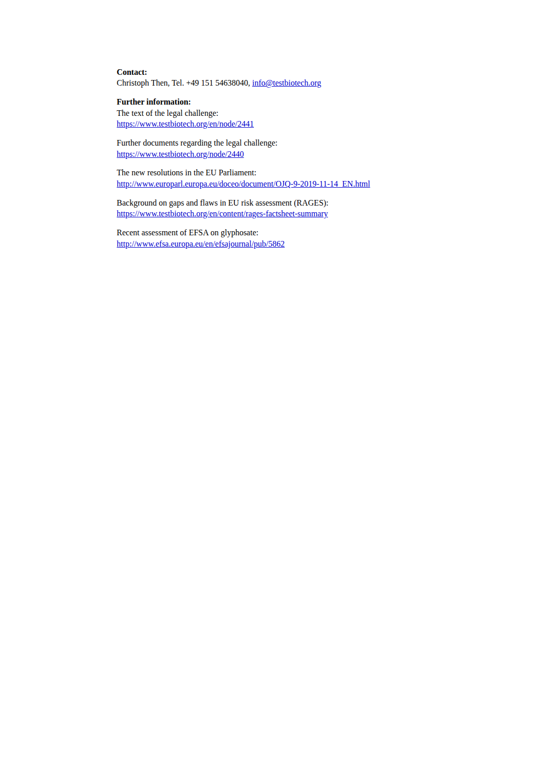Contact:
Christoph Then, Tel. +49 151 54638040, info@testbiotech.org
Further information:
The text of the legal challenge:
https://www.testbiotech.org/en/node/2441
Further documents regarding the legal challenge:
https://www.testbiotech.org/node/2440
The new resolutions in the EU Parliament:
http://www.europarl.europa.eu/doceo/document/OJQ-9-2019-11-14_EN.html
Background on gaps and flaws in EU risk assessment (RAGES):
https://www.testbiotech.org/en/content/rages-factsheet-summary
Recent assessment of EFSA on glyphosate:
http://www.efsa.europa.eu/en/efsajournal/pub/5862